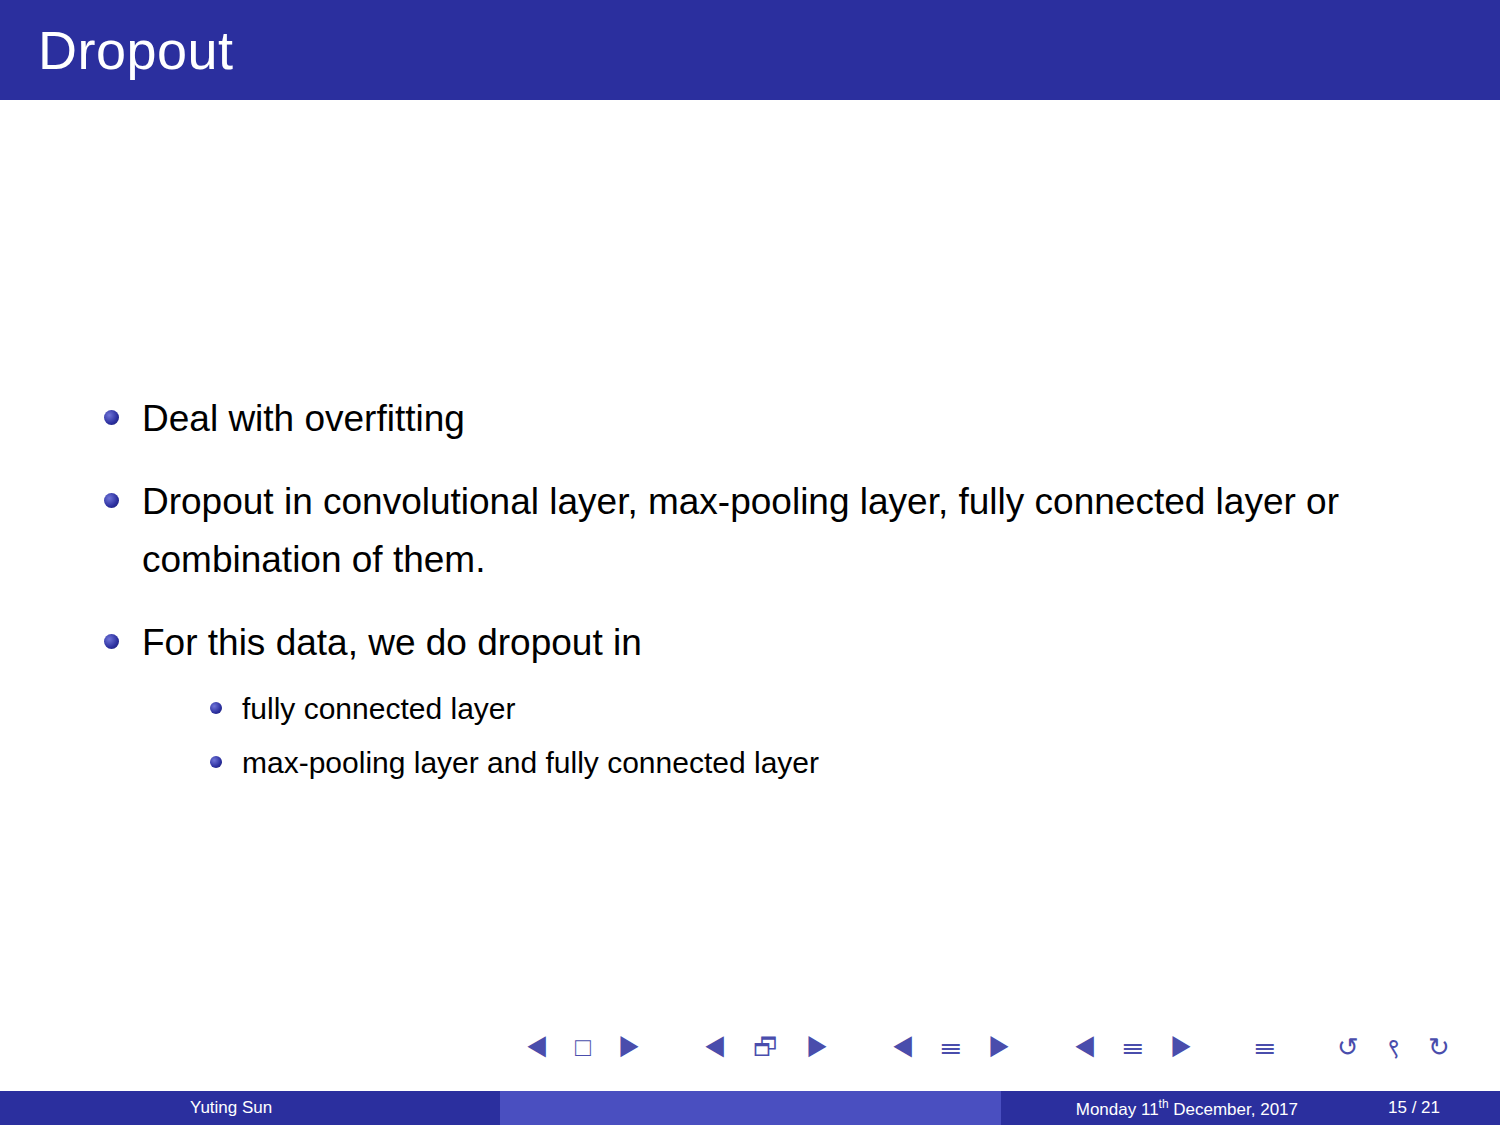Dropout
Deal with overfitting
Dropout in convolutional layer, max-pooling layer, fully connected layer or combination of them.
For this data, we do dropout in
fully connected layer
max-pooling layer and fully connected layer
◀ □ ▶ ◀ 🗗 ▶ ◀ ☰ ▶ ◀ ☰ ▶ ☰ ↺ ९ ↻
Yuting Sun
Monday 11th December, 2017 15 / 21